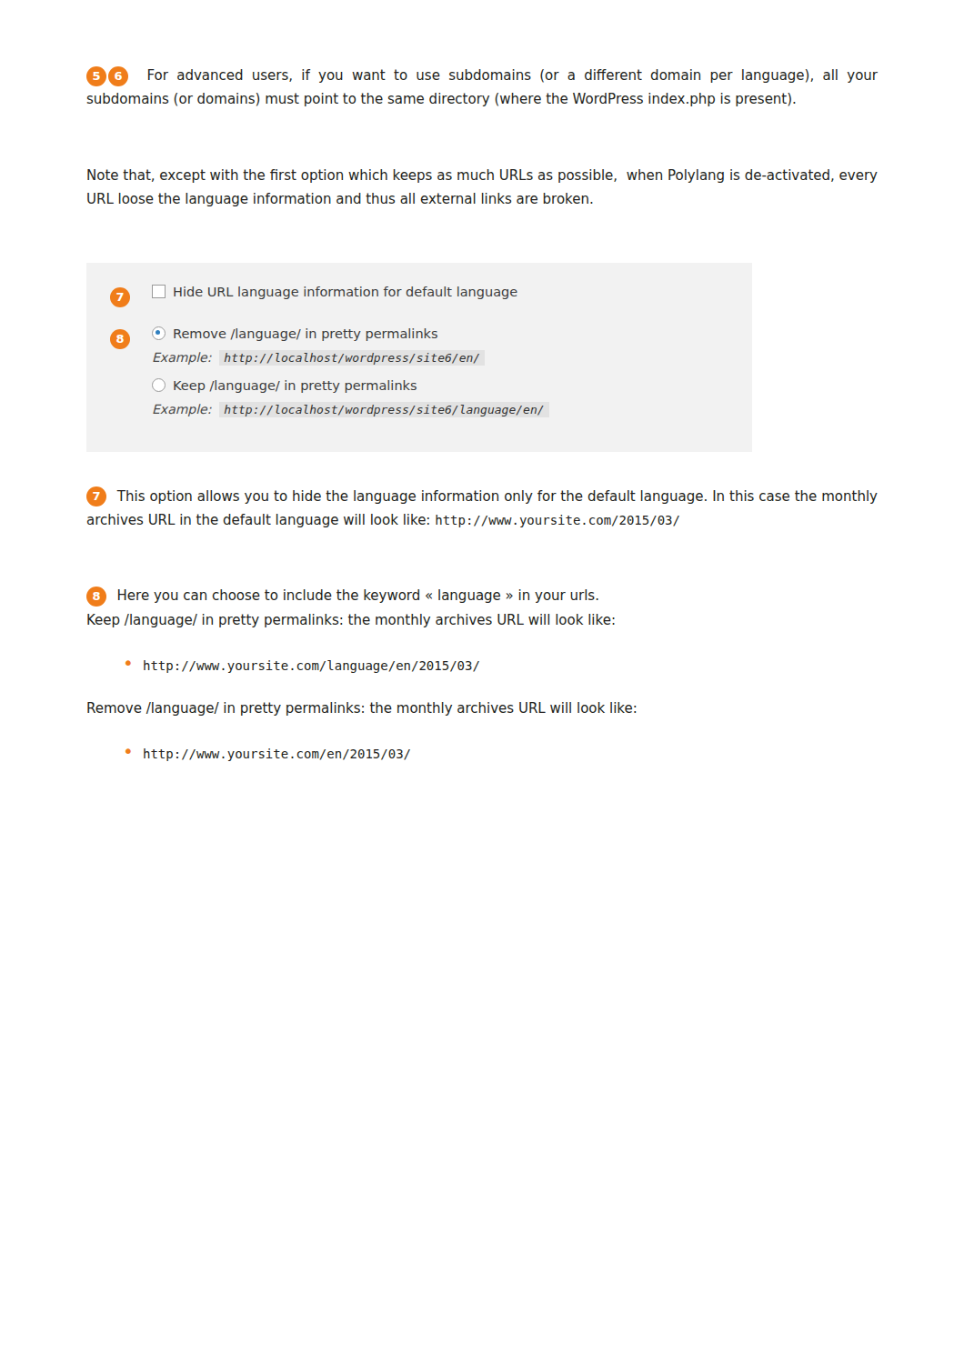56 For advanced users, if you want to use subdomains (or a different domain per language), all your subdomains (or domains) must point to the same directory (where the WordPress index.php is present).
Note that, except with the first option which keeps as much URLs as possible, when Polylang is de-activated, every URL loose the language information and thus all external links are broken.
7
Hide URL language information for default language
8
Remove /language/ in pretty permalinks
Example: http://localhost/wordpress/site6/en/
Keep /language/ in pretty permalinks
Example: http://localhost/wordpress/site6/language/en/
7 This option allows you to hide the language information only for the default language. In this case the monthly archives URL in the default language will look like: http://www.yoursite.com/2015/03/
8 Here you can choose to include the keyword « language » in your urls.
Keep /language/ in pretty permalinks: the monthly archives URL will look like:
http://www.yoursite.com/language/en/2015/03/
Remove /language/ in pretty permalinks: the monthly archives URL will look like:
http://www.yoursite.com/en/2015/03/